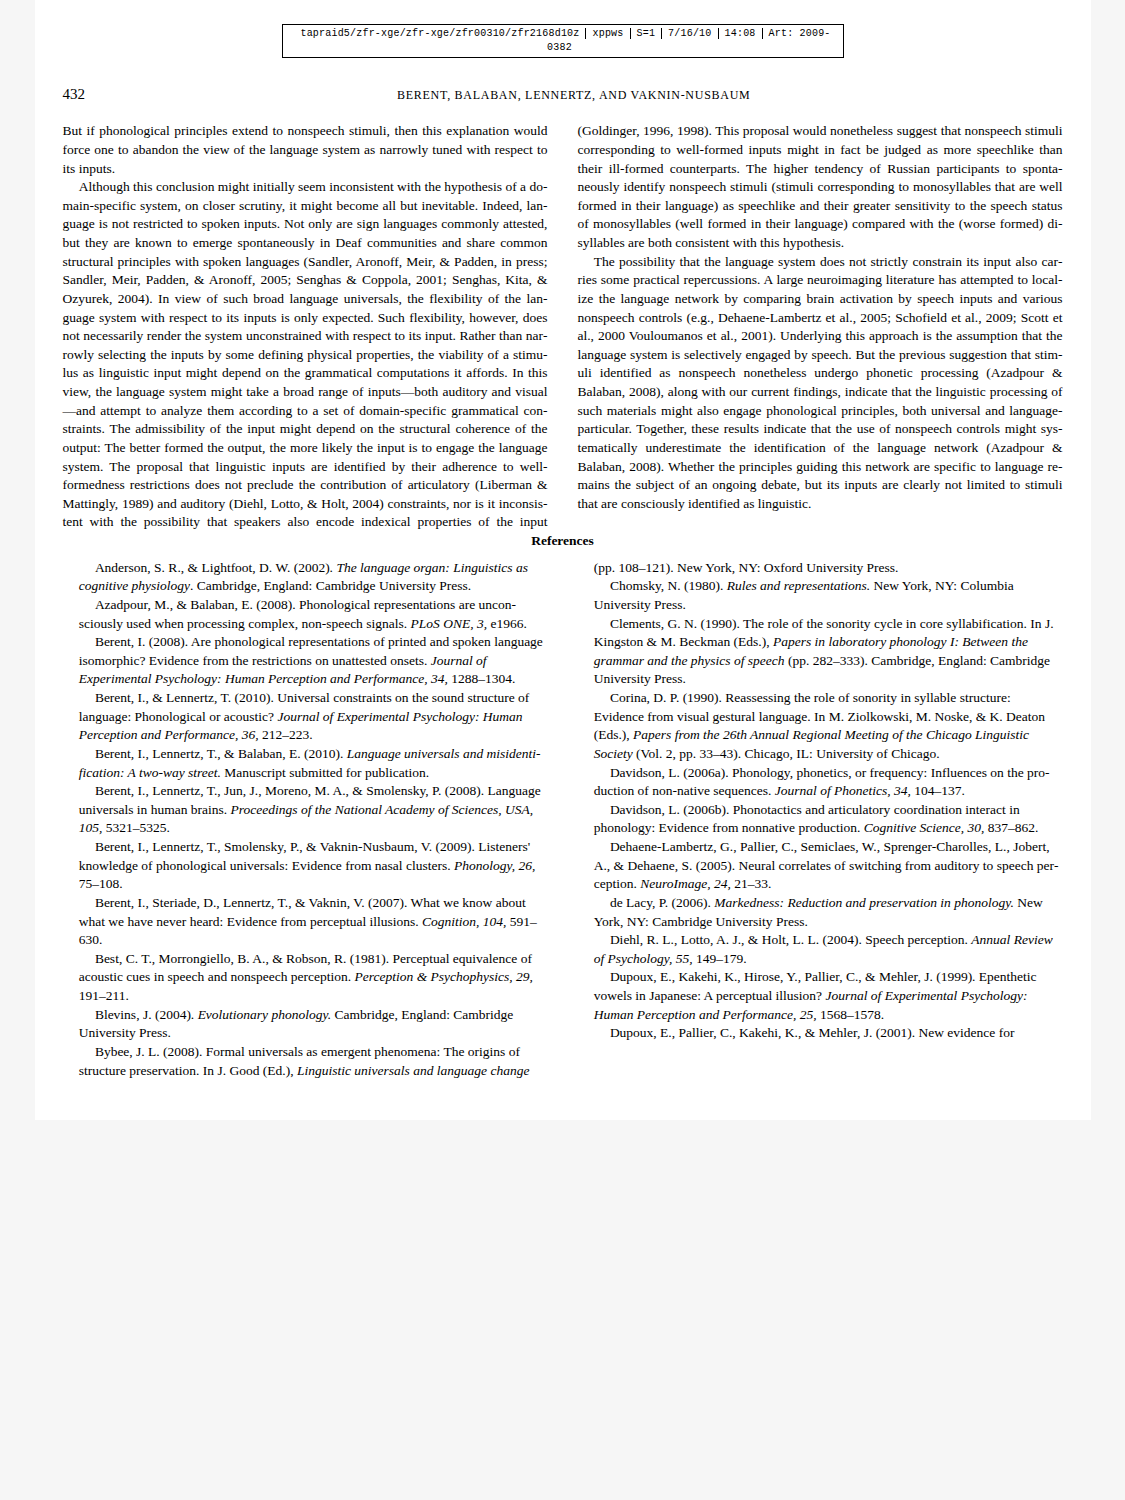tapraid5/zfr-xge/zfr-xge/zfr00310/zfr2168d10z xppws S=17/16/1014:08 Art: 2009-0382
432
BERENT, BALABAN, LENNERTZ, AND VAKNIN-NUSBAUM
But if phonological principles extend to nonspeech stimuli, then this explanation would force one to abandon the view of the language system as narrowly tuned with respect to its inputs.
Although this conclusion might initially seem inconsistent with the hypothesis of a domain-specific system, on closer scrutiny, it might become all but inevitable. Indeed, language is not restricted to spoken inputs. Not only are sign languages commonly attested, but they are known to emerge spontaneously in Deaf communities and share common structural principles with spoken languages (Sandler, Aronoff, Meir, & Padden, in press; Sandler, Meir, Padden, & Aronoff, 2005; Senghas & Coppola, 2001; Senghas, Kita, & Ozyurek, 2004). In view of such broad language universals, the flexibility of the language system with respect to its inputs is only expected. Such flexibility, however, does not necessarily render the system unconstrained with respect to its input. Rather than narrowly selecting the inputs by some defining physical properties, the viability of a stimulus as linguistic input might depend on the grammatical computations it affords. In this view, the language system might take a broad range of inputs—both auditory and visual—and attempt to analyze them according to a set of domain-specific grammatical constraints. The admissibility of the input might depend on the structural coherence of the output: The better formed the output, the more likely the input is to engage the language system. The proposal that linguistic inputs are identified by their adherence to well-formedness restrictions does not preclude the contribution of articulatory (Liberman & Mattingly, 1989) and auditory (Diehl, Lotto, & Holt, 2004) constraints, nor is it inconsistent with the possibility that speakers also encode indexical properties of the input (Goldinger, 1996, 1998). This proposal would nonetheless suggest that nonspeech stimuli corresponding to well-formed inputs might in fact be judged as more speechlike than their ill-formed counterparts. The higher tendency of Russian participants to spontaneously identify nonspeech stimuli (stimuli corresponding to monosyllables that are well formed in their language) as speechlike and their greater sensitivity to the speech status of monosyllables (well formed in their language) compared with the (worse formed) disyllables are both consistent with this hypothesis.
The possibility that the language system does not strictly constrain its input also carries some practical repercussions. A large neuroimaging literature has attempted to localize the language network by comparing brain activation by speech inputs and various nonspeech controls (e.g., Dehaene-Lambertz et al., 2005; Schofield et al., 2009; Scott et al., 2000 Vouloumanos et al., 2001). Underlying this approach is the assumption that the language system is selectively engaged by speech. But the previous suggestion that stimuli identified as nonspeech nonetheless undergo phonetic processing (Azadpour & Balaban, 2008), along with our current findings, indicate that the linguistic processing of such materials might also engage phonological principles, both universal and language-particular. Together, these results indicate that the use of nonspeech controls might systematically underestimate the identification of the language network (Azadpour & Balaban, 2008). Whether the principles guiding this network are specific to language remains the subject of an ongoing debate, but its inputs are clearly not limited to stimuli that are consciously identified as linguistic.
References
Anderson, S. R., & Lightfoot, D. W. (2002). The language organ: Linguistics as cognitive physiology. Cambridge, England: Cambridge University Press.
Azadpour, M., & Balaban, E. (2008). Phonological representations are unconsciously used when processing complex, non-speech signals. PLoS ONE, 3, e1966.
Berent, I. (2008). Are phonological representations of printed and spoken language isomorphic? Evidence from the restrictions on unattested onsets. Journal of Experimental Psychology: Human Perception and Performance, 34, 1288–1304.
Berent, I., & Lennertz, T. (2010). Universal constraints on the sound structure of language: Phonological or acoustic? Journal of Experimental Psychology: Human Perception and Performance, 36, 212–223.
Berent, I., Lennertz, T., & Balaban, E. (2010). Language universals and misidentification: A two-way street. Manuscript submitted for publication.
Berent, I., Lennertz, T., Jun, J., Moreno, M. A., & Smolensky, P. (2008). Language universals in human brains. Proceedings of the National Academy of Sciences, USA, 105, 5321–5325.
Berent, I., Lennertz, T., Smolensky, P., & Vaknin-Nusbaum, V. (2009). Listeners' knowledge of phonological universals: Evidence from nasal clusters. Phonology, 26, 75–108.
Berent, I., Steriade, D., Lennertz, T., & Vaknin, V. (2007). What we know about what we have never heard: Evidence from perceptual illusions. Cognition, 104, 591–630.
Best, C. T., Morrongiello, B. A., & Robson, R. (1981). Perceptual equivalence of acoustic cues in speech and nonspeech perception. Perception & Psychophysics, 29, 191–211.
Blevins, J. (2004). Evolutionary phonology. Cambridge, England: Cambridge University Press.
Bybee, J. L. (2008). Formal universals as emergent phenomena: The origins of structure preservation. In J. Good (Ed.), Linguistic universals and language change (pp. 108–121). New York, NY: Oxford University Press.
Chomsky, N. (1980). Rules and representations. New York, NY: Columbia University Press.
Clements, G. N. (1990). The role of the sonority cycle in core syllabification. In J. Kingston & M. Beckman (Eds.), Papers in laboratory phonology I: Between the grammar and the physics of speech (pp. 282–333). Cambridge, England: Cambridge University Press.
Corina, D. P. (1990). Reassessing the role of sonority in syllable structure: Evidence from visual gestural language. In M. Ziolkowski, M. Noske, & K. Deaton (Eds.), Papers from the 26th Annual Regional Meeting of the Chicago Linguistic Society (Vol. 2, pp. 33–43). Chicago, IL: University of Chicago.
Davidson, L. (2006a). Phonology, phonetics, or frequency: Influences on the production of non-native sequences. Journal of Phonetics, 34, 104–137.
Davidson, L. (2006b). Phonotactics and articulatory coordination interact in phonology: Evidence from nonnative production. Cognitive Science, 30, 837–862.
Dehaene-Lambertz, G., Pallier, C., Semiclaes, W., Sprenger-Charolles, L., Jobert, A., & Dehaene, S. (2005). Neural correlates of switching from auditory to speech perception. NeuroImage, 24, 21–33.
de Lacy, P. (2006). Markedness: Reduction and preservation in phonology. New York, NY: Cambridge University Press.
Diehl, R. L., Lotto, A. J., & Holt, L. L. (2004). Speech perception. Annual Review of Psychology, 55, 149–179.
Dupoux, E., Kakehi, K., Hirose, Y., Pallier, C., & Mehler, J. (1999). Epenthetic vowels in Japanese: A perceptual illusion? Journal of Experimental Psychology: Human Perception and Performance, 25, 1568–1578.
Dupoux, E., Pallier, C., Kakehi, K., & Mehler, J. (2001). New evidence for